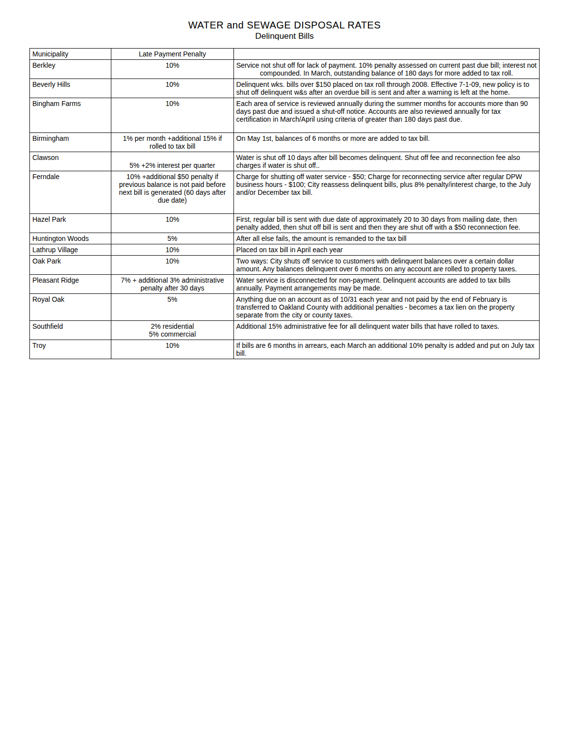WATER and SEWAGE DISPOSAL RATES
Delinquent Bills
| Municipality | Late Payment Penalty | |
| --- | --- | --- |
| Berkley | 10% | Service not shut off for lack of payment. 10% penalty assessed on current past due bill; interest not compounded. In March, outstanding balance of 180 days for more added to tax roll. |
| Beverly Hills | 10% | Delinquent wks. bills over $150 placed on tax roll through 2008. Effective 7-1-09, new policy is to shut off delinquent w&s after an overdue bill is sent and after a warning is left at the home. |
| Bingham Farms | 10% | Each area of service is reviewed annually during the summer months for accounts more than 90 days past due and issued a shut-off notice. Accounts are also reviewed annually for tax certification in March/April using criteria of greater than 180 days past due. |
| Birmingham | 1% per month +additional 15% if rolled to tax bill | On May 1st, balances of 6 months or more are added to tax bill. |
| Clawson | 5% +2% interest per quarter | Water is shut off 10 days after bill becomes delinquent. Shut off fee and reconnection fee also charges if water is shut off.. |
| Ferndale | 10% +additional $50 penalty if previous balance is not paid before next bill is generated (60 days after due date) | Charge for shutting off water service - $50; Charge for reconnecting service after regular DPW business hours - $100; City reassess delinquent bills, plus 8% penalty/interest charge, to the July and/or December tax bill. |
| Hazel Park | 10% | First, regular bill is sent with due date of approximately 20 to 30 days from mailing date, then penalty added, then shut off bill is sent and then they are shut off with a $50 reconnection fee. |
| Huntington Woods | 5% | After all else fails, the amount is remanded to the tax bill |
| Lathrup Village | 10% | Placed on tax bill in April each year |
| Oak Park | 10% | Two ways: City shuts off service to customers with delinquent balances over a certain dollar amount. Any balances delinquent over 6 months on any account are rolled to property taxes. |
| Pleasant Ridge | 7% + additional 3% administrative penalty after 30 days | Water service is disconnected for non-payment. Delinquent accounts are added to tax bills annually. Payment arrangements may be made. |
| Royal Oak | 5% | Anything due on an account as of 10/31 each year and not paid by the end of February is transferred to Oakland County with additional penalties - becomes a tax lien on the property separate from the city or county taxes. |
| Southfield | 2% residential 5% commercial | Additional 15% administrative fee for all delinquent water bills that have rolled to taxes. |
| Troy | 10% | If bills are 6 months in arrears, each March an additional 10% penalty is added and put on July tax bill. |